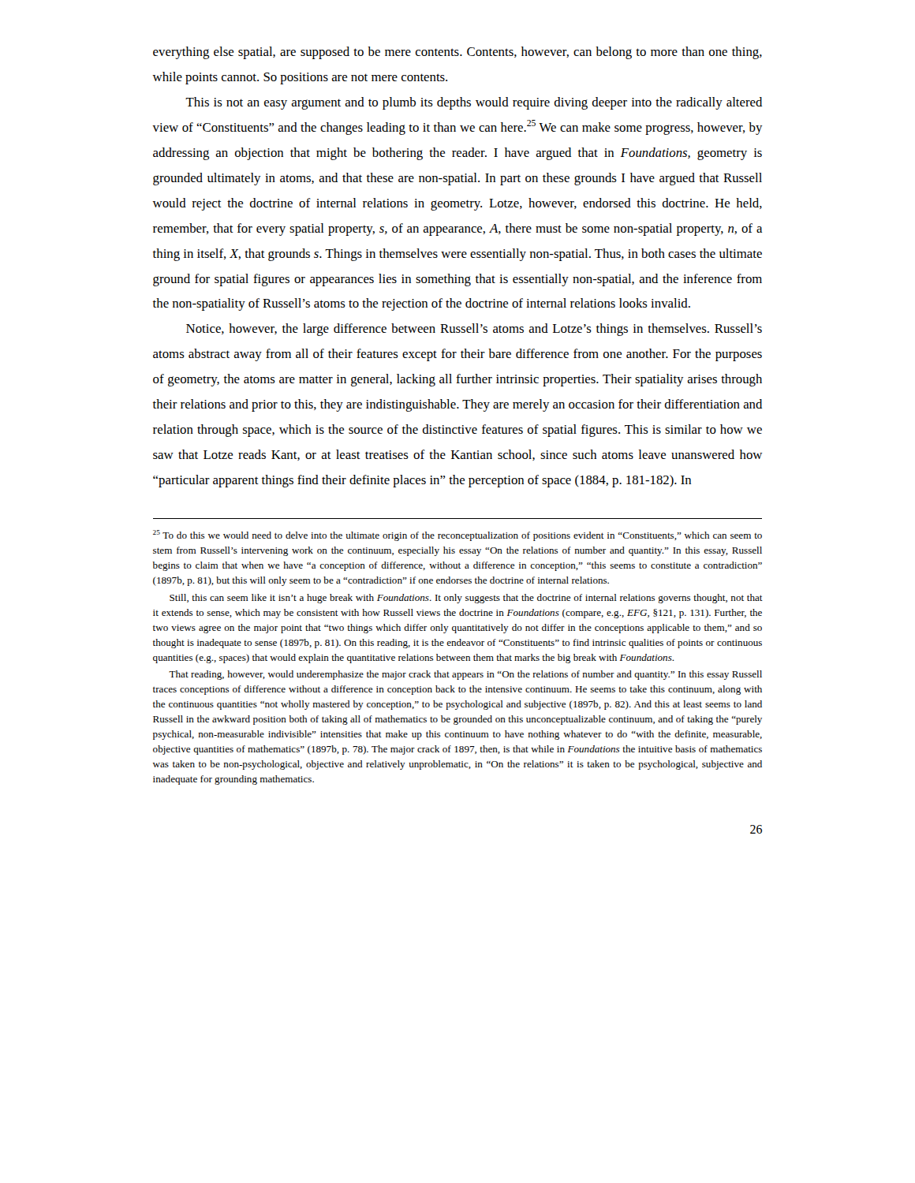everything else spatial, are supposed to be mere contents. Contents, however, can belong to more than one thing, while points cannot. So positions are not mere contents.
This is not an easy argument and to plumb its depths would require diving deeper into the radically altered view of “Constituents” and the changes leading to it than we can here.25 We can make some progress, however, by addressing an objection that might be bothering the reader. I have argued that in Foundations, geometry is grounded ultimately in atoms, and that these are non-spatial. In part on these grounds I have argued that Russell would reject the doctrine of internal relations in geometry. Lotze, however, endorsed this doctrine. He held, remember, that for every spatial property, s, of an appearance, A, there must be some non-spatial property, n, of a thing in itself, X, that grounds s. Things in themselves were essentially non-spatial. Thus, in both cases the ultimate ground for spatial figures or appearances lies in something that is essentially non-spatial, and the inference from the non-spatiality of Russell’s atoms to the rejection of the doctrine of internal relations looks invalid.
Notice, however, the large difference between Russell’s atoms and Lotze’s things in themselves. Russell’s atoms abstract away from all of their features except for their bare difference from one another. For the purposes of geometry, the atoms are matter in general, lacking all further intrinsic properties. Their spatiality arises through their relations and prior to this, they are indistinguishable. They are merely an occasion for their differentiation and relation through space, which is the source of the distinctive features of spatial figures. This is similar to how we saw that Lotze reads Kant, or at least treatises of the Kantian school, since such atoms leave unanswered how “particular apparent things find their definite places in” the perception of space (1884, p. 181-182). In
25 To do this we would need to delve into the ultimate origin of the reconceptualization of positions evident in “Constituents,” which can seem to stem from Russell’s intervening work on the continuum, especially his essay “On the relations of number and quantity.” In this essay, Russell begins to claim that when we have “a conception of difference, without a difference in conception,” “this seems to constitute a contradiction” (1897b, p. 81), but this will only seem to be a “contradiction” if one endorses the doctrine of internal relations.
Still, this can seem like it isn’t a huge break with Foundations. It only suggests that the doctrine of internal relations governs thought, not that it extends to sense, which may be consistent with how Russell views the doctrine in Foundations (compare, e.g., EFG, §121, p. 131). Further, the two views agree on the major point that “two things which differ only quantitatively do not differ in the conceptions applicable to them,” and so thought is inadequate to sense (1897b, p. 81). On this reading, it is the endeavor of “Constituents” to find intrinsic qualities of points or continuous quantities (e.g., spaces) that would explain the quantitative relations between them that marks the big break with Foundations.
That reading, however, would underemphasize the major crack that appears in “On the relations of number and quantity.” In this essay Russell traces conceptions of difference without a difference in conception back to the intensive continuum. He seems to take this continuum, along with the continuous quantities “not wholly mastered by conception,” to be psychological and subjective (1897b, p. 82). And this at least seems to land Russell in the awkward position both of taking all of mathematics to be grounded on this unconceptualizable continuum, and of taking the “purely psychical, non-measurable indivisible” intensities that make up this continuum to have nothing whatever to do “with the definite, measurable, objective quantities of mathematics” (1897b, p. 78). The major crack of 1897, then, is that while in Foundations the intuitive basis of mathematics was taken to be non-psychological, objective and relatively unproblematic, in “On the relations” it is taken to be psychological, subjective and inadequate for grounding mathematics.
26